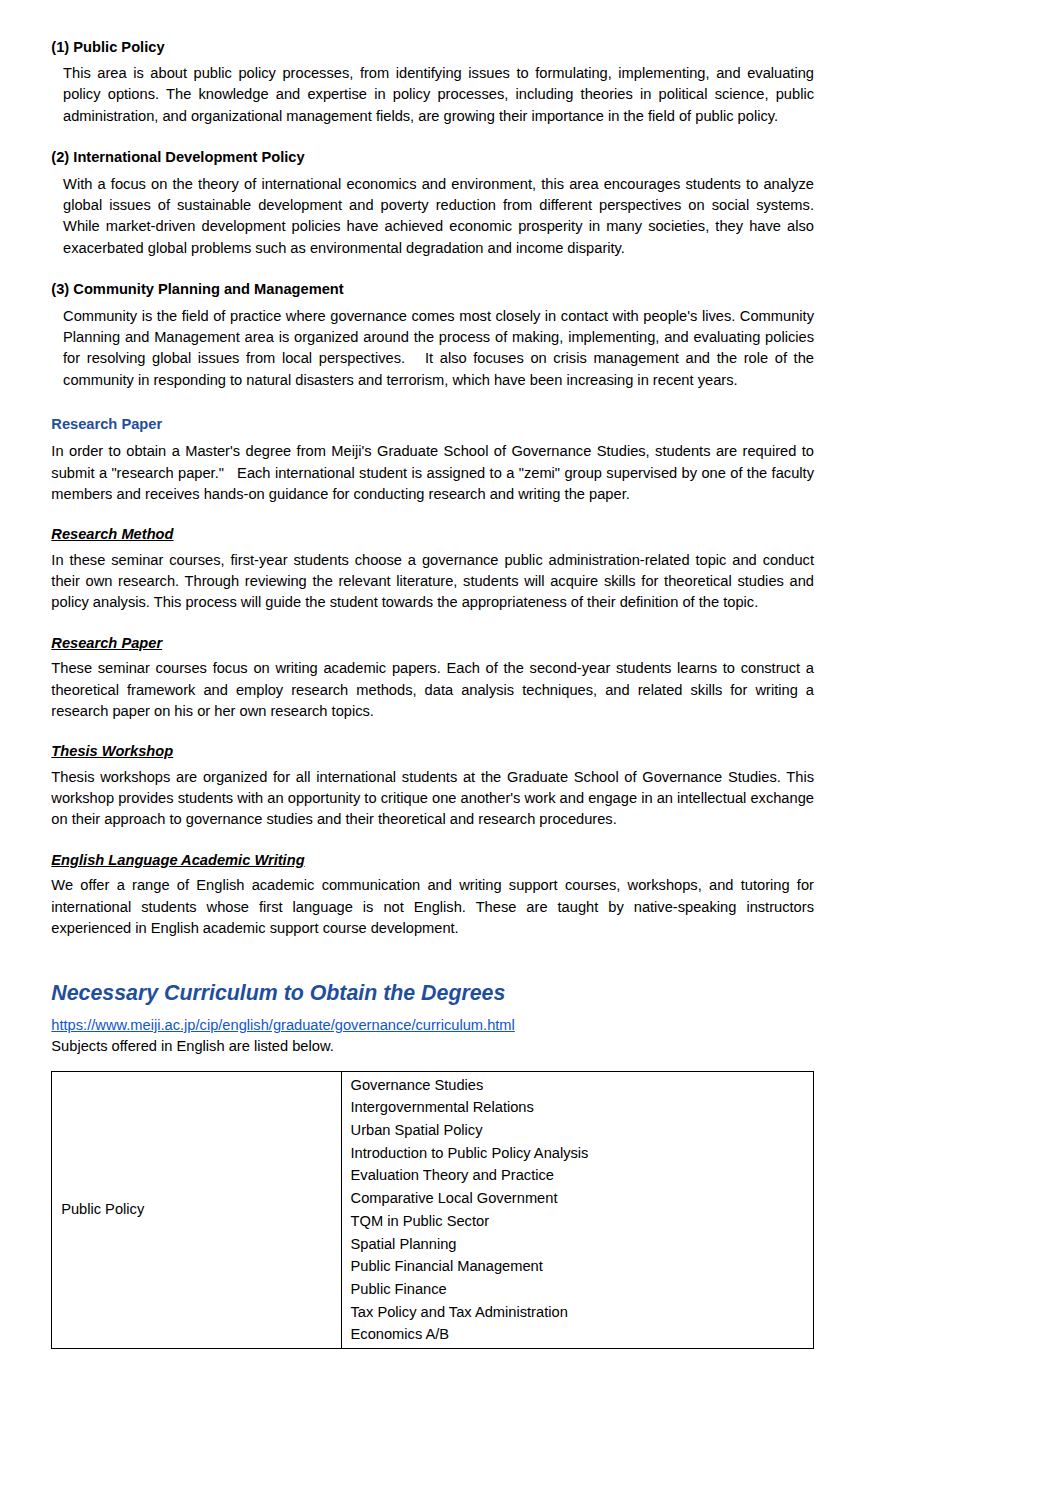(1) Public Policy
This area is about public policy processes, from identifying issues to formulating, implementing, and evaluating policy options. The knowledge and expertise in policy processes, including theories in political science, public administration, and organizational management fields, are growing their importance in the field of public policy.
(2) International Development Policy
With a focus on the theory of international economics and environment, this area encourages students to analyze global issues of sustainable development and poverty reduction from different perspectives on social systems. While market-driven development policies have achieved economic prosperity in many societies, they have also exacerbated global problems such as environmental degradation and income disparity.
(3) Community Planning and Management
Community is the field of practice where governance comes most closely in contact with people's lives. Community Planning and Management area is organized around the process of making, implementing, and evaluating policies for resolving global issues from local perspectives. It also focuses on crisis management and the role of the community in responding to natural disasters and terrorism, which have been increasing in recent years.
Research Paper
In order to obtain a Master's degree from Meiji's Graduate School of Governance Studies, students are required to submit a "research paper." Each international student is assigned to a "zemi" group supervised by one of the faculty members and receives hands-on guidance for conducting research and writing the paper.
Research Method
In these seminar courses, first-year students choose a governance public administration-related topic and conduct their own research. Through reviewing the relevant literature, students will acquire skills for theoretical studies and policy analysis. This process will guide the student towards the appropriateness of their definition of the topic.
Research Paper
These seminar courses focus on writing academic papers. Each of the second-year students learns to construct a theoretical framework and employ research methods, data analysis techniques, and related skills for writing a research paper on his or her own research topics.
Thesis Workshop
Thesis workshops are organized for all international students at the Graduate School of Governance Studies. This workshop provides students with an opportunity to critique one another's work and engage in an intellectual exchange on their approach to governance studies and their theoretical and research procedures.
English Language Academic Writing
We offer a range of English academic communication and writing support courses, workshops, and tutoring for international students whose first language is not English. These are taught by native-speaking instructors experienced in English academic support course development.
Necessary Curriculum to Obtain the Degrees
https://www.meiji.ac.jp/cip/english/graduate/governance/curriculum.html
Subjects offered in English are listed below.
| Public Policy | Governance Studies Intergovernmental Relations Urban Spatial Policy Introduction to Public Policy Analysis Evaluation Theory and Practice Comparative Local Government TQM in Public Sector Spatial Planning Public Financial Management Public Finance Tax Policy and Tax Administration Economics A/B |